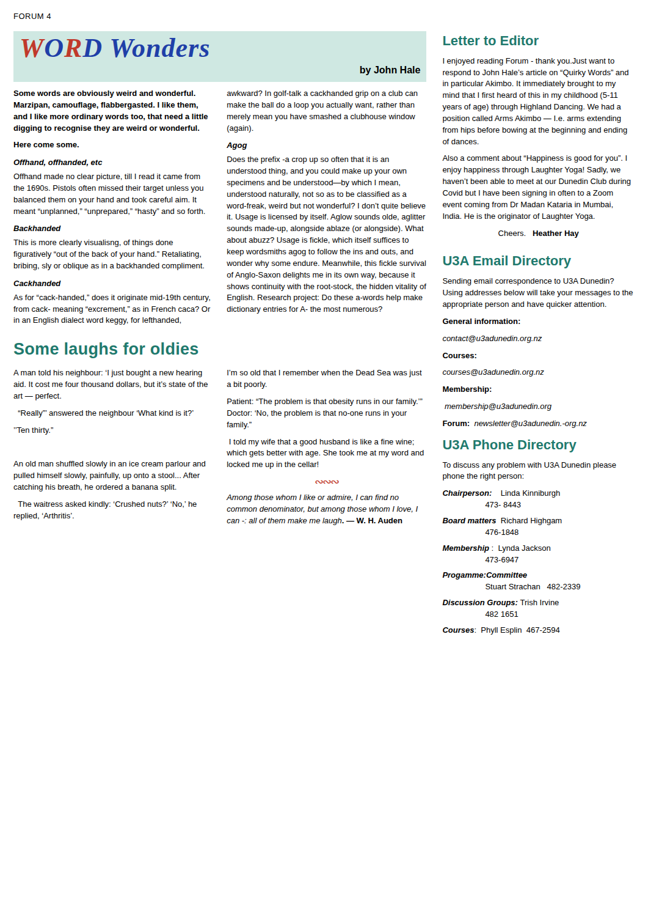FORUM 4
WORD Wonders
by John Hale
Some words are obviously weird and wonderful. Marzipan, camouflage, flabbergasted. I like them, and I like more ordinary words too, that need a little digging to recognise they are weird or wonderful.
Here come some.
Offhand, offhanded, etc
Offhand made no clear picture, till I read it came from the 1690s. Pistols often missed their target unless you balanced them on your hand and took careful aim. It meant “unplanned,” “unprepared,” “hasty” and so forth.
Backhanded
This is more clearly visualisng, of things done figuratively “out of the back of your hand.” Retaliating, bribing, sly or oblique as in a backhanded compliment.
Cackhanded
As for “cack-handed,” does it originate mid-19th century, from cack- meaning “excrement,” as in French caca? Or in an English dialect word keggy, for lefthanded, awkward? In golf-talk a cackhanded grip on a club can make the ball do a loop you actually want, rather than merely mean you have smashed a clubhouse window (again).
Agog
Does the prefix -a crop up so often that it is an understood thing, and you could make up your own specimens and be understood—by which I mean, understood naturally, not so as to be classified as a word-freak, weird but not wonderful? I don’t quite believe it. Usage is licensed by itself. Aglow sounds olde, aglitter sounds made-up, alongside ablaze (or alongside). What about abuzz? Usage is fickle, which itself suffices to keep wordsmiths agog to follow the ins and outs, and wonder why some endure. Meanwhile, this fickle survival of Anglo-Saxon delights me in its own way, because it shows continuity with the root-stock, the hidden vitality of English. Research project: Do these a-words help make dictionary entries for A- the most numerous?
Some laughs for oldies
A man told his neighbour: ‘I just bought a new hearing aid. It cost me four thousand dollars, but it’s state of the art — perfect.
“Really”’ answered the neighbour ‘What kind is it?’
’’Ten thirty.”
An old man shuffled slowly in an ice cream parlour and pulled himself slowly, painfully, up onto a stool... After catching his breath, he ordered a banana split.
The waitress asked kindly: ‘Crushed nuts?’ ‘No,’ he replied, ‘Arthritis’.
I’m so old that I remember when the Dead Sea was just a bit poorly.
Patient: “The problem is that obesity runs in our family.’” Doctor: ‘No, the problem is that no-one runs in your family.”
I told my wife that a good husband is like a fine wine; which gets better with age. She took me at my word and locked me up in the cellar!
∾∾∾
Among those whom I like or admire, I can find no common denominator, but among those whom I love, I can -: all of them make me laugh. — W. H. Auden
Letter to Editor
I enjoyed reading Forum - thank you.Just want to respond to John Hale’s article on “Quirky Words” and in particular Akimbo. It immediately brought to my mind that I first heard of this in my childhood (5-11 years of age) through Highland Dancing. We had a position called Arms Akimbo — I.e. arms extending from hips before bowing at the beginning and ending of dances.
Also a comment about “Happiness is good for you”. I enjoy happiness through Laughter Yoga! Sadly, we haven’t been able to meet at our Dunedin Club during Covid but I have been signing in often to a Zoom event coming from Dr Madan Kataria in Mumbai, India. He is the originator of Laughter Yoga.
Cheers. Heather Hay
U3A Email Directory
Sending email correspondence to U3A Dunedin? Using addresses below will take your messages to the appropriate person and have quicker attention.
General information:
contact@u3adunedin.org.nz
Courses:
courses@u3adunedin.org.nz
Membership:
membership@u3adunedin.org
Forum: newsletter@u3adunedin.-org.nz
U3A Phone Directory
To discuss any problem with U3A Dunedin please phone the right person:
Chairperson: Linda Kinniburgh 473- 8443
Board matters Richard Highgam 476-1848
Membership : Lynda Jackson 473-6947
Progamme:Committee Stuart Strachan 482-2339
Discussion Groups: Trish Irvine 482 1651
Courses: Phyll Esplin 467-2594